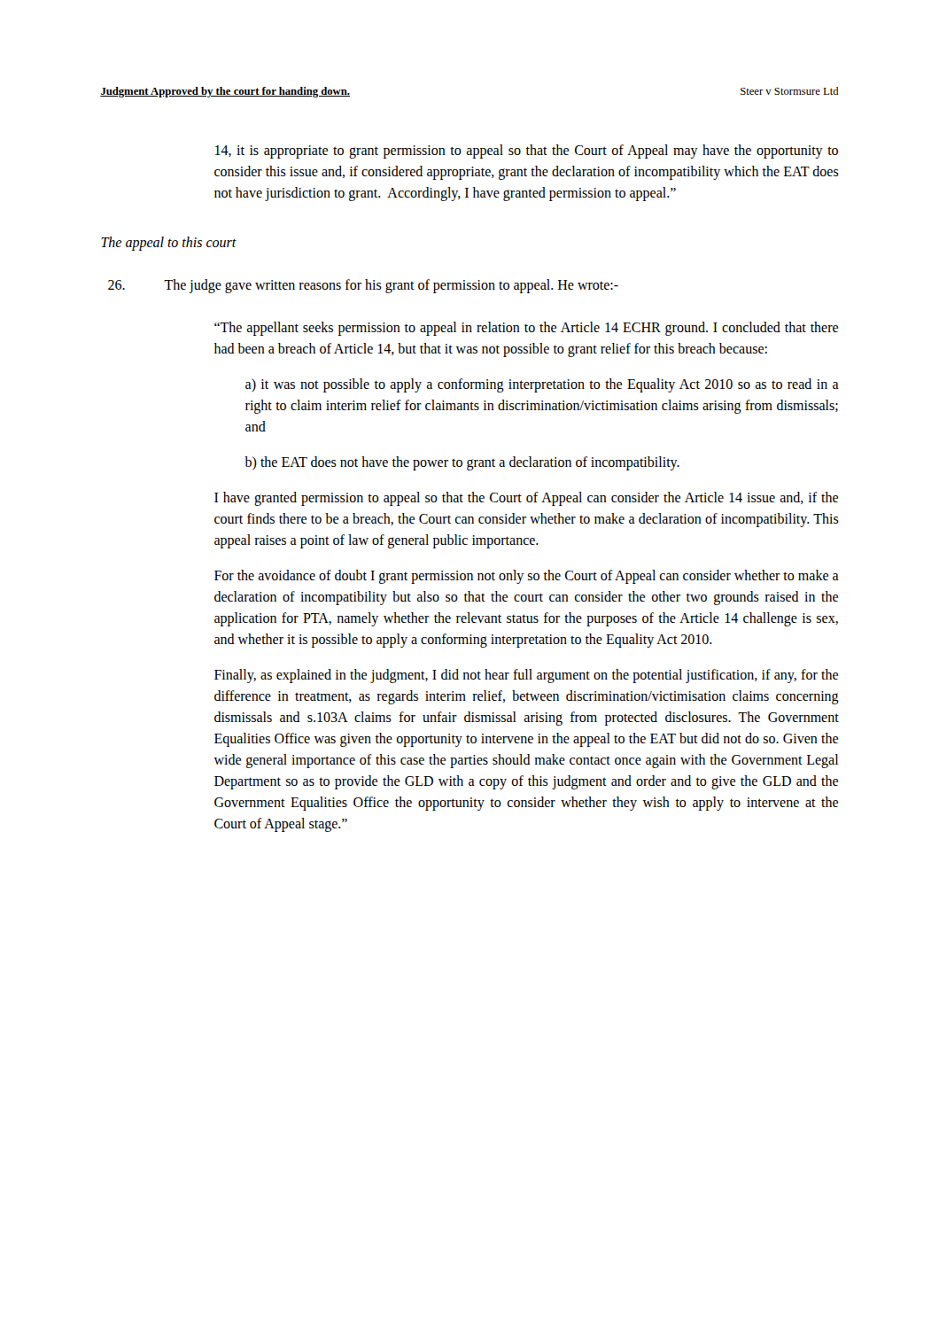Judgment Approved by the court for handing down. Steer v Stormsure Ltd
14, it is appropriate to grant permission to appeal so that the Court of Appeal may have the opportunity to consider this issue and, if considered appropriate, grant the declaration of incompatibility which the EAT does not have jurisdiction to grant. Accordingly, I have granted permission to appeal.”
The appeal to this court
26.
The judge gave written reasons for his grant of permission to appeal. He wrote:-
“The appellant seeks permission to appeal in relation to the Article 14 ECHR ground. I concluded that there had been a breach of Article 14, but that it was not possible to grant relief for this breach because:
a) it was not possible to apply a conforming interpretation to the Equality Act 2010 so as to read in a right to claim interim relief for claimants in discrimination/victimisation claims arising from dismissals; and
b) the EAT does not have the power to grant a declaration of incompatibility.
I have granted permission to appeal so that the Court of Appeal can consider the Article 14 issue and, if the court finds there to be a breach, the Court can consider whether to make a declaration of incompatibility. This appeal raises a point of law of general public importance.
For the avoidance of doubt I grant permission not only so the Court of Appeal can consider whether to make a declaration of incompatibility but also so that the court can consider the other two grounds raised in the application for PTA, namely whether the relevant status for the purposes of the Article 14 challenge is sex, and whether it is possible to apply a conforming interpretation to the Equality Act 2010.
Finally, as explained in the judgment, I did not hear full argument on the potential justification, if any, for the difference in treatment, as regards interim relief, between discrimination/victimisation claims concerning dismissals and s.103A claims for unfair dismissal arising from protected disclosures. The Government Equalities Office was given the opportunity to intervene in the appeal to the EAT but did not do so. Given the wide general importance of this case the parties should make contact once again with the Government Legal Department so as to provide the GLD with a copy of this judgment and order and to give the GLD and the Government Equalities Office the opportunity to consider whether they wish to apply to intervene at the Court of Appeal stage.”